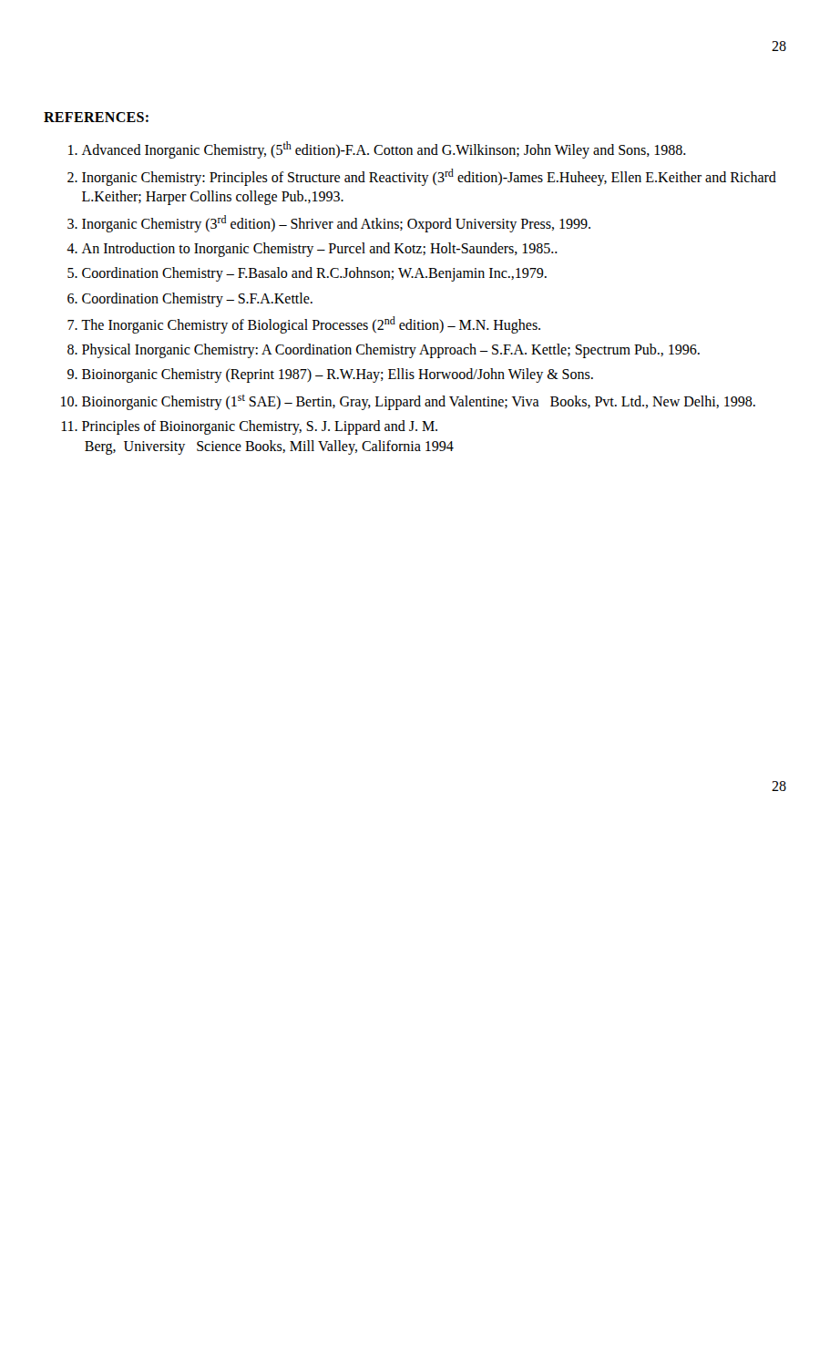28
REFERENCES:
Advanced Inorganic Chemistry, (5th edition)-F.A. Cotton and G.Wilkinson; John Wiley and Sons, 1988.
Inorganic Chemistry: Principles of Structure and Reactivity (3rd edition)-James E.Huheey, Ellen E.Keither and Richard L.Keither; Harper Collins college Pub.,1993.
Inorganic Chemistry (3rd edition) – Shriver and Atkins; Oxpord University Press, 1999.
An Introduction to Inorganic Chemistry – Purcel and Kotz; Holt-Saunders, 1985..
Coordination Chemistry – F.Basalo and R.C.Johnson; W.A.Benjamin Inc.,1979.
Coordination Chemistry – S.F.A.Kettle.
The Inorganic Chemistry of Biological Processes (2nd edition) – M.N. Hughes.
Physical Inorganic Chemistry: A Coordination Chemistry Approach – S.F.A. Kettle; Spectrum Pub., 1996.
Bioinorganic Chemistry (Reprint 1987) – R.W.Hay; Ellis Horwood/John Wiley & Sons.
Bioinorganic Chemistry (1st SAE) – Bertin, Gray, Lippard and Valentine; Viva Books, Pvt. Ltd., New Delhi, 1998.
Principles of Bioinorganic Chemistry, S. J. Lippard and J. M.
Berg, University Science Books, Mill Valley, California 1994
28